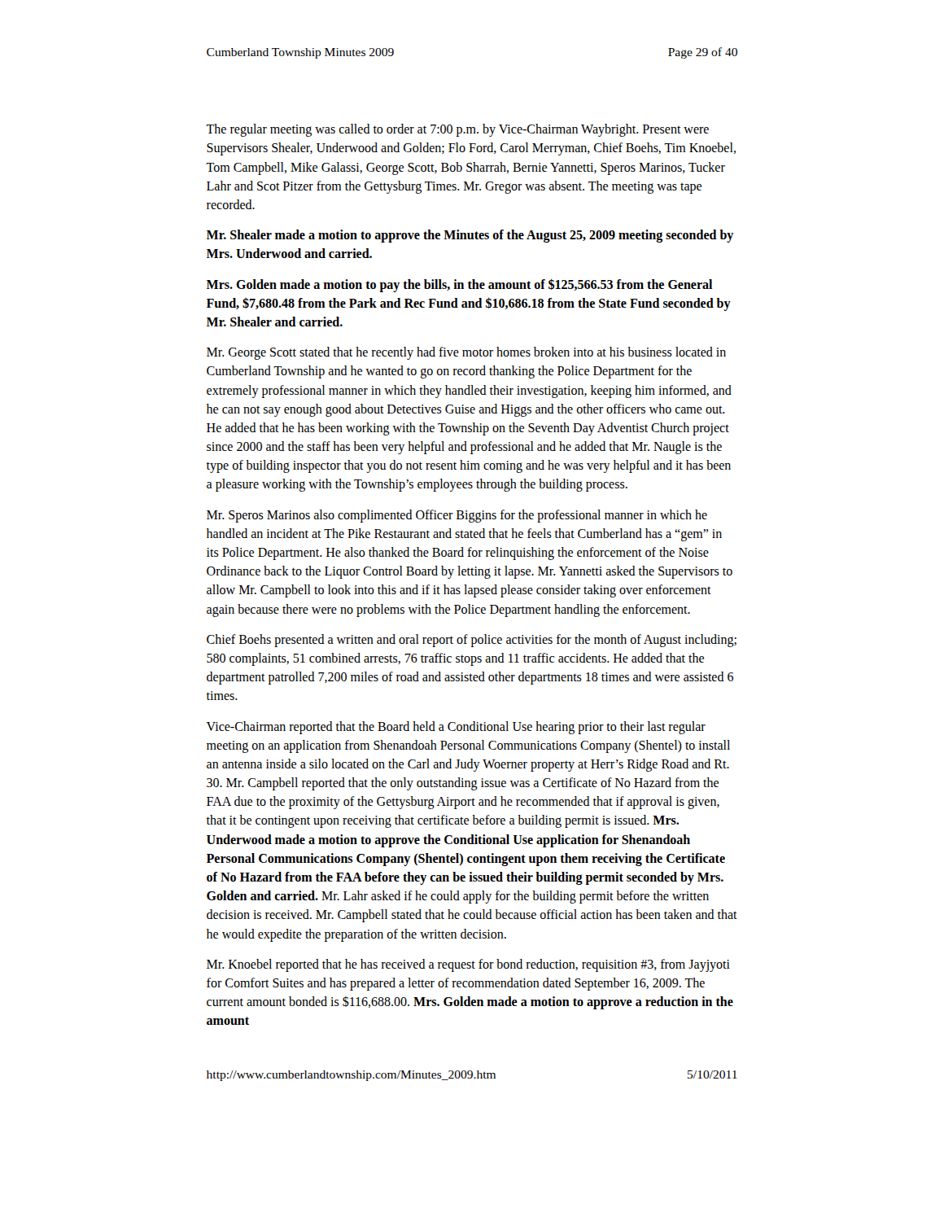Cumberland Township Minutes 2009
Page 29 of 40
The regular meeting was called to order at 7:00 p.m. by Vice-Chairman Waybright. Present were Supervisors Shealer, Underwood and Golden; Flo Ford, Carol Merryman, Chief Boehs, Tim Knoebel, Tom Campbell, Mike Galassi, George Scott, Bob Sharrah, Bernie Yannetti, Speros Marinos, Tucker Lahr and Scot Pitzer from the Gettysburg Times. Mr. Gregor was absent. The meeting was tape recorded.
Mr. Shealer made a motion to approve the Minutes of the August 25, 2009 meeting seconded by Mrs. Underwood and carried.
Mrs. Golden made a motion to pay the bills, in the amount of $125,566.53 from the General Fund, $7,680.48 from the Park and Rec Fund and $10,686.18 from the State Fund seconded by Mr. Shealer and carried.
Mr. George Scott stated that he recently had five motor homes broken into at his business located in Cumberland Township and he wanted to go on record thanking the Police Department for the extremely professional manner in which they handled their investigation, keeping him informed, and he can not say enough good about Detectives Guise and Higgs and the other officers who came out. He added that he has been working with the Township on the Seventh Day Adventist Church project since 2000 and the staff has been very helpful and professional and he added that Mr. Naugle is the type of building inspector that you do not resent him coming and he was very helpful and it has been a pleasure working with the Township’s employees through the building process.
Mr. Speros Marinos also complimented Officer Biggins for the professional manner in which he handled an incident at The Pike Restaurant and stated that he feels that Cumberland has a “gem” in its Police Department. He also thanked the Board for relinquishing the enforcement of the Noise Ordinance back to the Liquor Control Board by letting it lapse. Mr. Yannetti asked the Supervisors to allow Mr. Campbell to look into this and if it has lapsed please consider taking over enforcement again because there were no problems with the Police Department handling the enforcement.
Chief Boehs presented a written and oral report of police activities for the month of August including; 580 complaints, 51 combined arrests, 76 traffic stops and 11 traffic accidents. He added that the department patrolled 7,200 miles of road and assisted other departments 18 times and were assisted 6 times.
Vice-Chairman reported that the Board held a Conditional Use hearing prior to their last regular meeting on an application from Shenandoah Personal Communications Company (Shentel) to install an antenna inside a silo located on the Carl and Judy Woerner property at Herr’s Ridge Road and Rt. 30. Mr. Campbell reported that the only outstanding issue was a Certificate of No Hazard from the FAA due to the proximity of the Gettysburg Airport and he recommended that if approval is given, that it be contingent upon receiving that certificate before a building permit is issued. Mrs. Underwood made a motion to approve the Conditional Use application for Shenandoah Personal Communications Company (Shentel) contingent upon them receiving the Certificate of No Hazard from the FAA before they can be issued their building permit seconded by Mrs. Golden and carried. Mr. Lahr asked if he could apply for the building permit before the written decision is received. Mr. Campbell stated that he could because official action has been taken and that he would expedite the preparation of the written decision.
Mr. Knoebel reported that he has received a request for bond reduction, requisition #3, from Jayjyoti for Comfort Suites and has prepared a letter of recommendation dated September 16, 2009. The current amount bonded is $116,688.00. Mrs. Golden made a motion to approve a reduction in the amount
http://www.cumberlandtownship.com/Minutes_2009.htm
5/10/2011